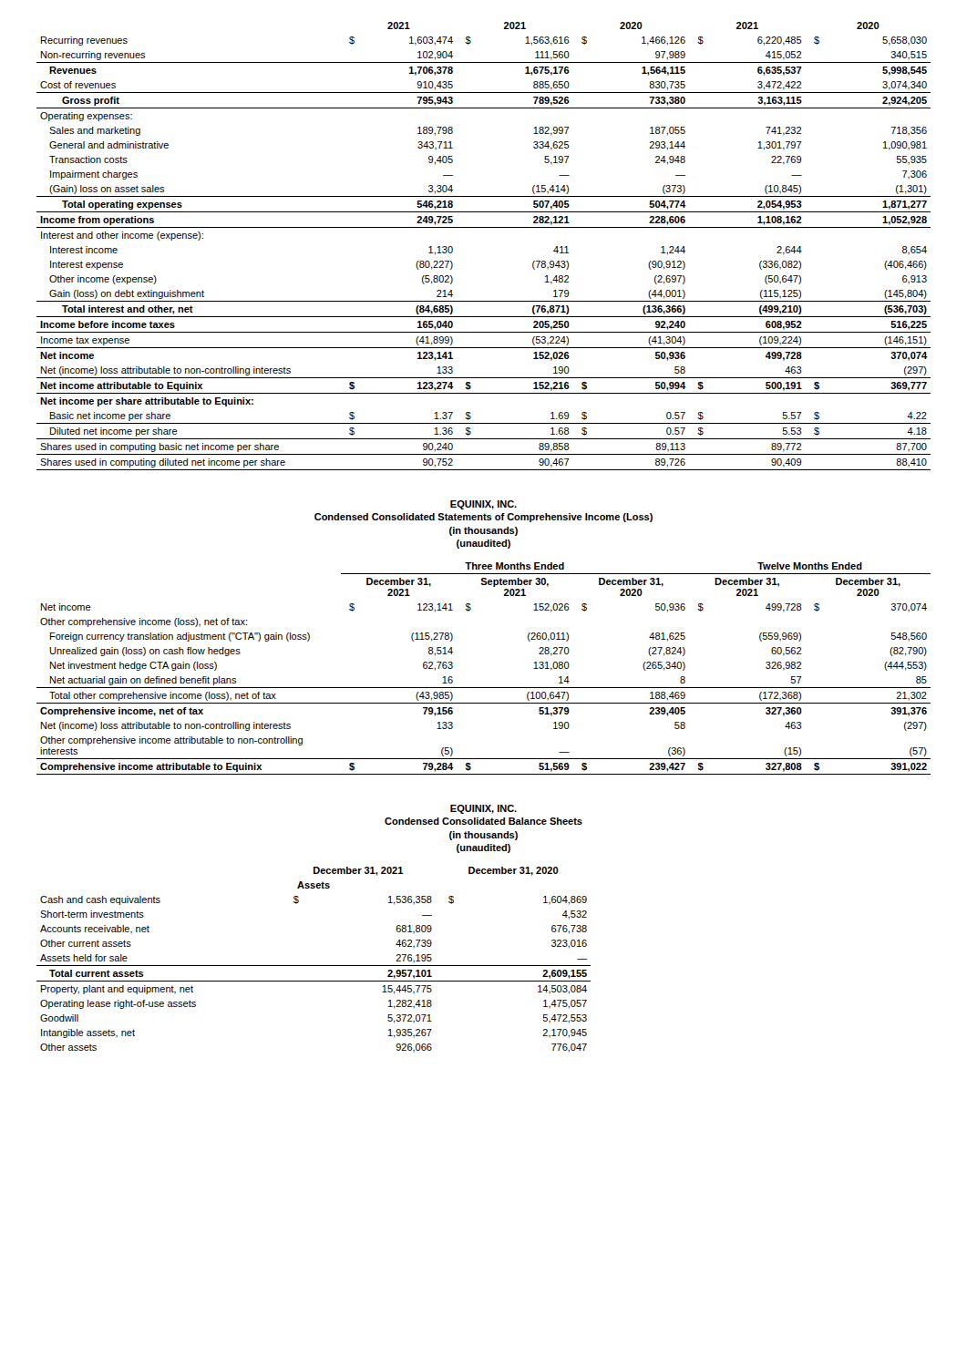| | 2021 | 2021 | 2020 | 2021 | 2020 |
| Recurring revenues | $ | 1,603,474 | $ | 1,563,616 | $ | 1,466,126 | $ | 6,220,485 | $ | 5,658,030 |
| Non-recurring revenues | | 102,904 | | 111,560 | | 97,989 | | 415,052 | | 340,515 |
| Revenues | | 1,706,378 | | 1,675,176 | | 1,564,115 | | 6,635,537 | | 5,998,545 |
| Cost of revenues | | 910,435 | | 885,650 | | 830,735 | | 3,472,422 | | 3,074,340 |
| Gross profit | | 795,943 | | 789,526 | | 733,380 | | 3,163,115 | | 2,924,205 |
| Operating expenses: | |
| Sales and marketing | | 189,798 | | 182,997 | | 187,055 | | 741,232 | | 718,356 |
| General and administrative | | 343,711 | | 334,625 | | 293,144 | | 1,301,797 | | 1,090,981 |
| Transaction costs | | 9,405 | | 5,197 | | 24,948 | | 22,769 | | 55,935 |
| Impairment charges | | — | | — | | — | | — | | 7,306 |
| (Gain) loss on asset sales | | 3,304 | | (15,414) | | (373) | | (10,845) | | (1,301) |
| Total operating expenses | | 546,218 | | 507,405 | | 504,774 | | 2,054,953 | | 1,871,277 |
| Income from operations | | 249,725 | | 282,121 | | 228,606 | | 1,108,162 | | 1,052,928 |
| Interest and other income (expense): | |
| Interest income | | 1,130 | | 411 | | 1,244 | | 2,644 | | 8,654 |
| Interest expense | | (80,227) | | (78,943) | | (90,912) | | (336,082) | | (406,466) |
| Other income (expense) | | (5,802) | | 1,482 | | (2,697) | | (50,647) | | 6,913 |
| Gain (loss) on debt extinguishment | | 214 | | 179 | | (44,001) | | (115,125) | | (145,804) |
| Total interest and other, net | | (84,685) | | (76,871) | | (136,366) | | (499,210) | | (536,703) |
| Income before income taxes | | 165,040 | | 205,250 | | 92,240 | | 608,952 | | 516,225 |
| Income tax expense | | (41,899) | | (53,224) | | (41,304) | | (109,224) | | (146,151) |
| Net income | | 123,141 | | 152,026 | | 50,936 | | 499,728 | | 370,074 |
| Net (income) loss attributable to non-controlling interests | | 133 | | 190 | | 58 | | 463 | | (297) |
| Net income attributable to Equinix | $ | 123,274 | $ | 152,216 | $ | 50,994 | $ | 500,191 | $ | 369,777 |
| Net income per share attributable to Equinix: | |
| Basic net income per share | $ | 1.37 | $ | 1.69 | $ | 0.57 | $ | 5.57 | $ | 4.22 |
| Diluted net income per share | $ | 1.36 | $ | 1.68 | $ | 0.57 | $ | 5.53 | $ | 4.18 |
| Shares used in computing basic net income per share | | 90,240 | | 89,858 | | 89,113 | | 89,772 | | 87,700 |
| Shares used in computing diluted net income per share | | 90,752 | | 90,467 | | 89,726 | | 90,409 | | 88,410 |
EQUINIX, INC.
Condensed Consolidated Statements of Comprehensive Income (Loss)
(in thousands)
(unaudited)
| | Three Months Ended | Twelve Months Ended |
| | December 31, 2021 | September 30, 2021 | December 31, 2020 | December 31, 2021 | December 31, 2020 |
| Net income | $ | 123,141 | $ | 152,026 | $ | 50,936 | $ | 499,728 | $ | 370,074 |
| Other comprehensive income (loss), net of tax: | |
| Foreign currency translation adjustment ("CTA") gain (loss) | | (115,278) | | (260,011) | | 481,625 | | (559,969) | | 548,560 |
| Unrealized gain (loss) on cash flow hedges | | 8,514 | | 28,270 | | (27,824) | | 60,562 | | (82,790) |
| Net investment hedge CTA gain (loss) | | 62,763 | | 131,080 | | (265,340) | | 326,982 | | (444,553) |
| Net actuarial gain on defined benefit plans | | 16 | | 14 | | 8 | | 57 | | 85 |
| Total other comprehensive income (loss), net of tax | | (43,985) | | (100,647) | | 188,469 | | (172,368) | | 21,302 |
| Comprehensive income, net of tax | | 79,156 | | 51,379 | | 239,405 | | 327,360 | | 391,376 |
| Net (income) loss attributable to non-controlling interests | | 133 | | 190 | | 58 | | 463 | | (297) |
| Other comprehensive income attributable to non-controlling interests | | (5) | | — | | (36) | | (15) | | (57) |
| Comprehensive income attributable to Equinix | $ | 79,284 | $ | 51,569 | $ | 239,427 | $ | 327,808 | $ | 391,022 |
EQUINIX, INC.
Condensed Consolidated Balance Sheets
(in thousands)
(unaudited)
| | December 31, 2021 | December 31, 2020 |
| Assets |
| Cash and cash equivalents | $ | 1,536,358 | $ | 1,604,869 |
| Short-term investments | | — | | 4,532 |
| Accounts receivable, net | | 681,809 | | 676,738 |
| Other current assets | | 462,739 | | 323,016 |
| Assets held for sale | | 276,195 | | — |
| Total current assets | | 2,957,101 | | 2,609,155 |
| Property, plant and equipment, net | | 15,445,775 | | 14,503,084 |
| Operating lease right-of-use assets | | 1,282,418 | | 1,475,057 |
| Goodwill | | 5,372,071 | | 5,472,553 |
| Intangible assets, net | | 1,935,267 | | 2,170,945 |
| Other assets | | 926,066 | | 776,047 |